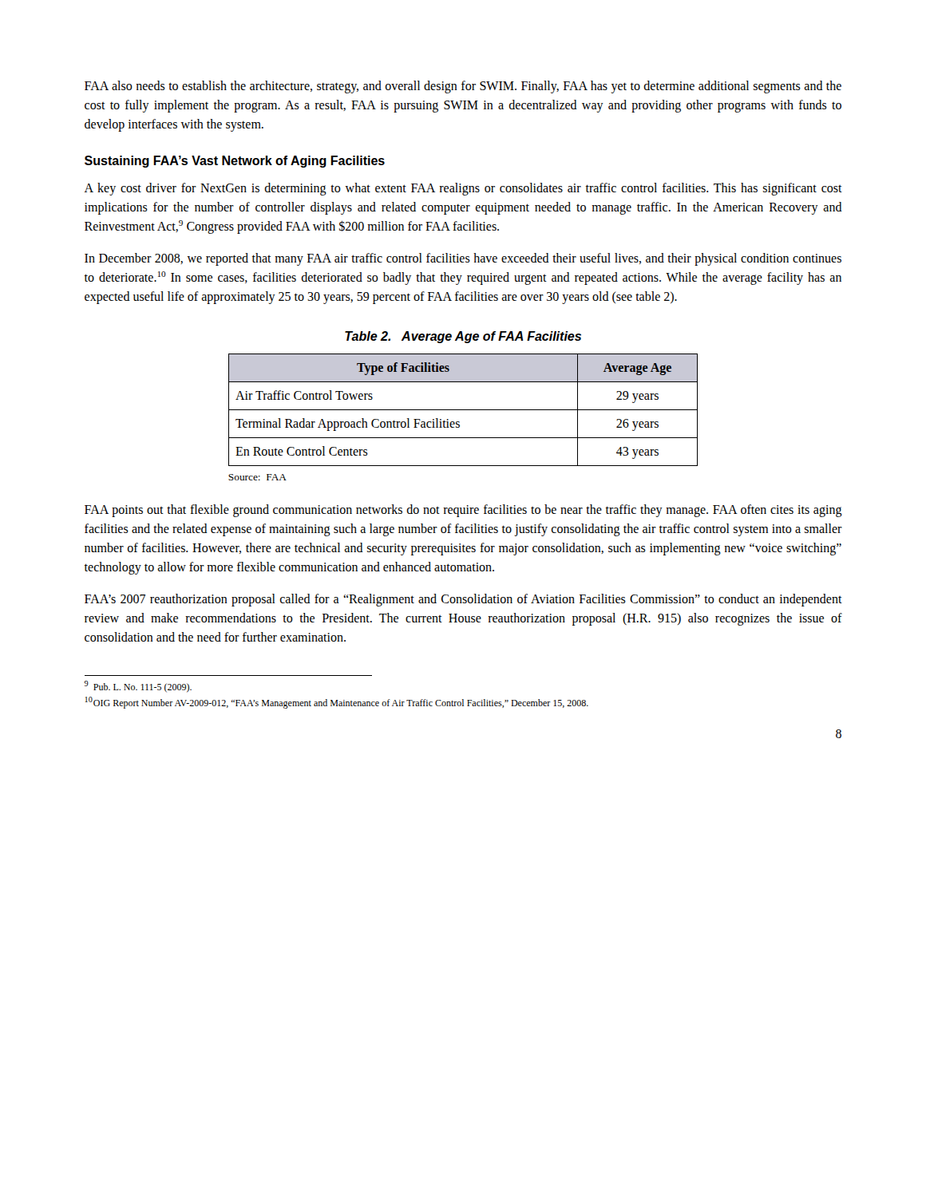FAA also needs to establish the architecture, strategy, and overall design for SWIM. Finally, FAA has yet to determine additional segments and the cost to fully implement the program. As a result, FAA is pursuing SWIM in a decentralized way and providing other programs with funds to develop interfaces with the system.
Sustaining FAA’s Vast Network of Aging Facilities
A key cost driver for NextGen is determining to what extent FAA realigns or consolidates air traffic control facilities. This has significant cost implications for the number of controller displays and related computer equipment needed to manage traffic. In the American Recovery and Reinvestment Act,9 Congress provided FAA with $200 million for FAA facilities.
In December 2008, we reported that many FAA air traffic control facilities have exceeded their useful lives, and their physical condition continues to deteriorate.10 In some cases, facilities deteriorated so badly that they required urgent and repeated actions. While the average facility has an expected useful life of approximately 25 to 30 years, 59 percent of FAA facilities are over 30 years old (see table 2).
Table 2. Average Age of FAA Facilities
| Type of Facilities | Average Age |
| --- | --- |
| Air Traffic Control Towers | 29 years |
| Terminal Radar Approach Control Facilities | 26 years |
| En Route Control Centers | 43 years |
Source: FAA
FAA points out that flexible ground communication networks do not require facilities to be near the traffic they manage. FAA often cites its aging facilities and the related expense of maintaining such a large number of facilities to justify consolidating the air traffic control system into a smaller number of facilities. However, there are technical and security prerequisites for major consolidation, such as implementing new “voice switching” technology to allow for more flexible communication and enhanced automation.
FAA’s 2007 reauthorization proposal called for a “Realignment and Consolidation of Aviation Facilities Commission” to conduct an independent review and make recommendations to the President. The current House reauthorization proposal (H.R. 915) also recognizes the issue of consolidation and the need for further examination.
9 Pub. L. No. 111-5 (2009).
10 OIG Report Number AV-2009-012, “FAA’s Management and Maintenance of Air Traffic Control Facilities,” December 15, 2008.
8